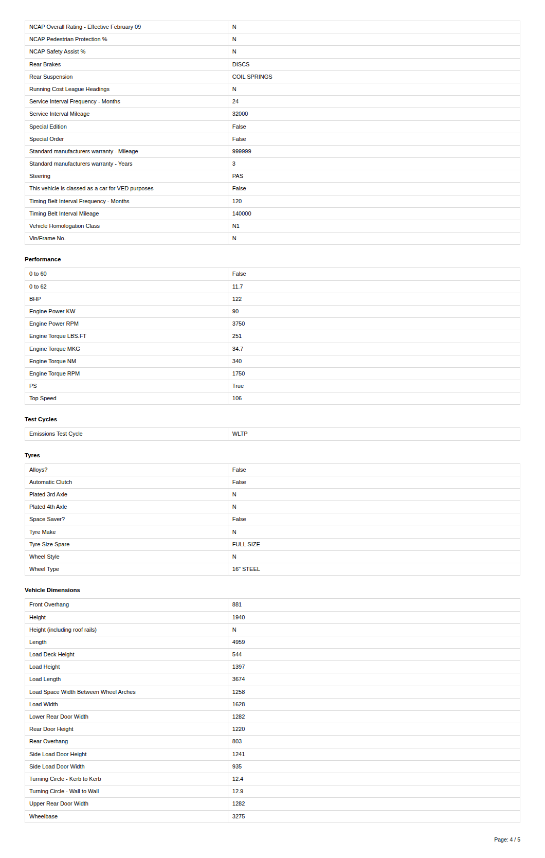| NCAP Overall Rating - Effective February 09 | N |
| NCAP Pedestrian Protection % | N |
| NCAP Safety Assist % | N |
| Rear Brakes | DISCS |
| Rear Suspension | COIL SPRINGS |
| Running Cost League Headings | N |
| Service Interval Frequency - Months | 24 |
| Service Interval Mileage | 32000 |
| Special Edition | False |
| Special Order | False |
| Standard manufacturers warranty - Mileage | 999999 |
| Standard manufacturers warranty - Years | 3 |
| Steering | PAS |
| This vehicle is classed as a car for VED purposes | False |
| Timing Belt Interval Frequency - Months | 120 |
| Timing Belt Interval Mileage | 140000 |
| Vehicle Homologation Class | N1 |
| Vin/Frame No. | N |
Performance
| 0 to 60 | False |
| 0 to 62 | 11.7 |
| BHP | 122 |
| Engine Power KW | 90 |
| Engine Power RPM | 3750 |
| Engine Torque LBS.FT | 251 |
| Engine Torque MKG | 34.7 |
| Engine Torque NM | 340 |
| Engine Torque RPM | 1750 |
| PS | True |
| Top Speed | 106 |
Test Cycles
| Emissions Test Cycle | WLTP |
Tyres
| Alloys? | False |
| Automatic Clutch | False |
| Plated 3rd Axle | N |
| Plated 4th Axle | N |
| Space Saver? | False |
| Tyre Make | N |
| Tyre Size Spare | FULL SIZE |
| Wheel Style | N |
| Wheel Type | 16" STEEL |
Vehicle Dimensions
| Front Overhang | 881 |
| Height | 1940 |
| Height (including roof rails) | N |
| Length | 4959 |
| Load Deck Height | 544 |
| Load Height | 1397 |
| Load Length | 3674 |
| Load Space Width Between Wheel Arches | 1258 |
| Load Width | 1628 |
| Lower Rear Door Width | 1282 |
| Rear Door Height | 1220 |
| Rear Overhang | 803 |
| Side Load Door Height | 1241 |
| Side Load Door Width | 935 |
| Turning Circle - Kerb to Kerb | 12.4 |
| Turning Circle - Wall to Wall | 12.9 |
| Upper Rear Door Width | 1282 |
| Wheelbase | 3275 |
Page: 4 / 5